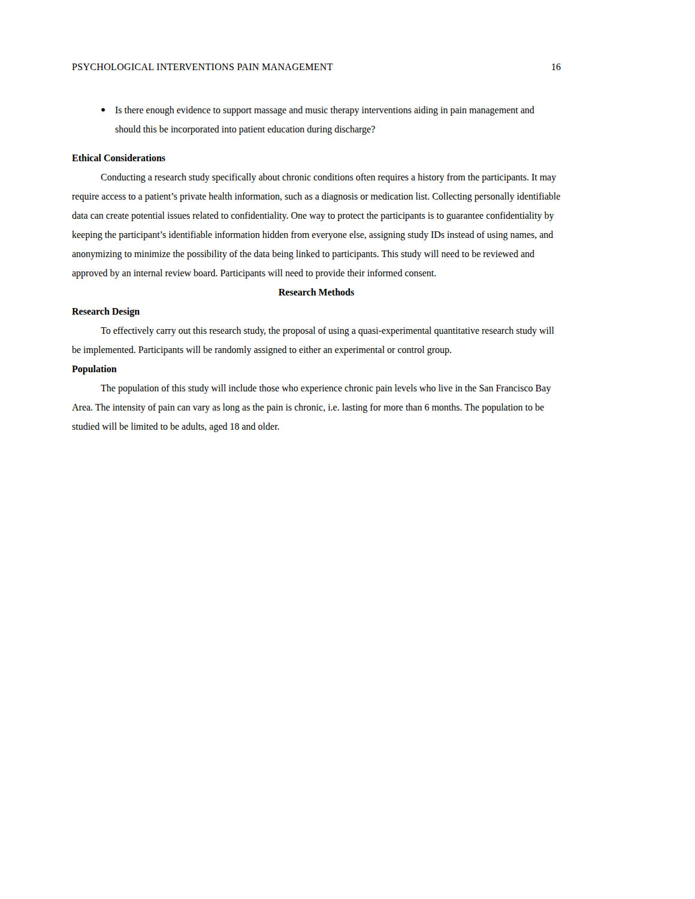Psychological Interventions Pain Management 16
Is there enough evidence to support massage and music therapy interventions aiding in pain management and should this be incorporated into patient education during discharge?
Ethical Considerations
Conducting a research study specifically about chronic conditions often requires a history from the participants. It may require access to a patient’s private health information, such as a diagnosis or medication list. Collecting personally identifiable data can create potential issues related to confidentiality. One way to protect the participants is to guarantee confidentiality by keeping the participant’s identifiable information hidden from everyone else, assigning study IDs instead of using names, and anonymizing to minimize the possibility of the data being linked to participants. This study will need to be reviewed and approved by an internal review board. Participants will need to provide their informed consent.
Research Methods
Research Design
To effectively carry out this research study, the proposal of using a quasi-experimental quantitative research study will be implemented. Participants will be randomly assigned to either an experimental or control group.
Population
The population of this study will include those who experience chronic pain levels who live in the San Francisco Bay Area. The intensity of pain can vary as long as the pain is chronic, i.e. lasting for more than 6 months. The population to be studied will be limited to be adults, aged 18 and older.